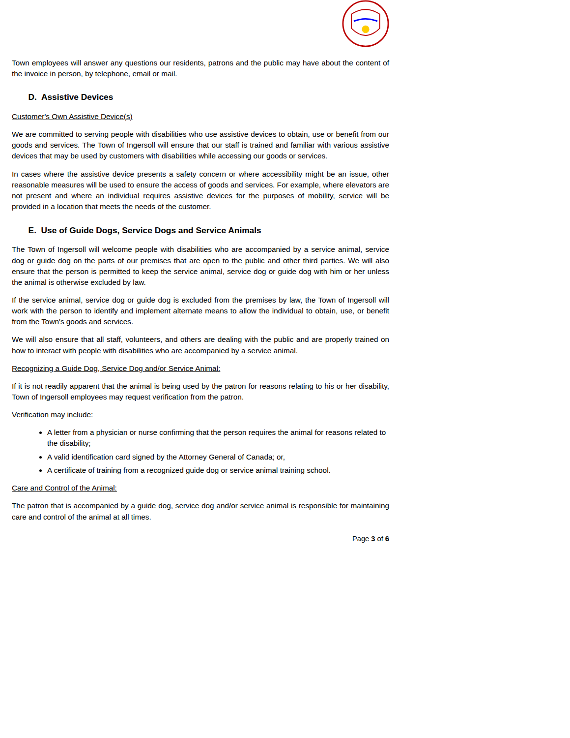Town employees will answer any questions our residents, patrons and the public may have about the content of the invoice in person, by telephone, email or mail.
D. Assistive Devices
Customer's Own Assistive Device(s)
We are committed to serving people with disabilities who use assistive devices to obtain, use or benefit from our goods and services. The Town of Ingersoll will ensure that our staff is trained and familiar with various assistive devices that may be used by customers with disabilities while accessing our goods or services.
In cases where the assistive device presents a safety concern or where accessibility might be an issue, other reasonable measures will be used to ensure the access of goods and services. For example, where elevators are not present and where an individual requires assistive devices for the purposes of mobility, service will be provided in a location that meets the needs of the customer.
E. Use of Guide Dogs, Service Dogs and Service Animals
The Town of Ingersoll will welcome people with disabilities who are accompanied by a service animal, service dog or guide dog on the parts of our premises that are open to the public and other third parties. We will also ensure that the person is permitted to keep the service animal, service dog or guide dog with him or her unless the animal is otherwise excluded by law.
If the service animal, service dog or guide dog is excluded from the premises by law, the Town of Ingersoll will work with the person to identify and implement alternate means to allow the individual to obtain, use, or benefit from the Town's goods and services.
We will also ensure that all staff, volunteers, and others are dealing with the public and are properly trained on how to interact with people with disabilities who are accompanied by a service animal.
Recognizing a Guide Dog, Service Dog and/or Service Animal:
If it is not readily apparent that the animal is being used by the patron for reasons relating to his or her disability, Town of Ingersoll employees may request verification from the patron.
Verification may include:
A letter from a physician or nurse confirming that the person requires the animal for reasons related to the disability;
A valid identification card signed by the Attorney General of Canada; or,
A certificate of training from a recognized guide dog or service animal training school.
Care and Control of the Animal:
The patron that is accompanied by a guide dog, service dog and/or service animal is responsible for maintaining care and control of the animal at all times.
Page 3 of 6